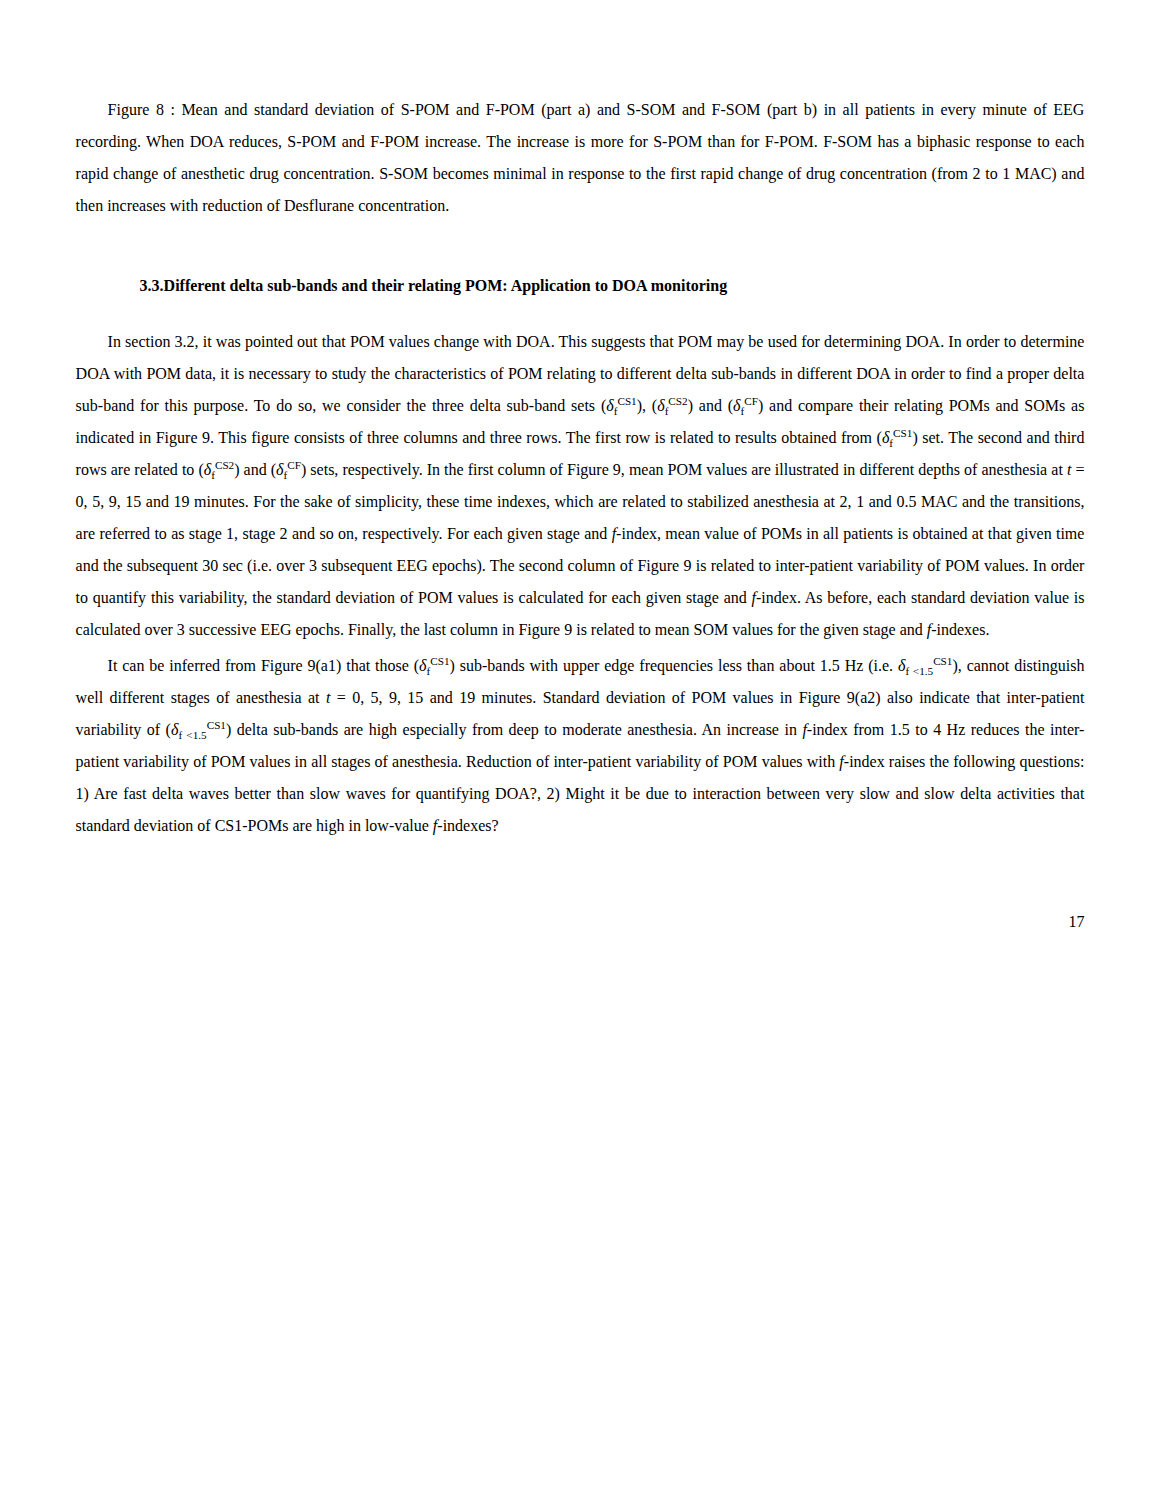Figure 8 : Mean and standard deviation of S-POM and F-POM (part a) and S-SOM and F-SOM (part b) in all patients in every minute of EEG recording. When DOA reduces, S-POM and F-POM increase. The increase is more for S-POM than for F-POM. F-SOM has a biphasic response to each rapid change of anesthetic drug concentration. S-SOM becomes minimal in response to the first rapid change of drug concentration (from 2 to 1 MAC) and then increases with reduction of Desflurane concentration.
3.3. Different delta sub-bands and their relating POM: Application to DOA monitoring
In section 3.2, it was pointed out that POM values change with DOA. This suggests that POM may be used for determining DOA. In order to determine DOA with POM data, it is necessary to study the characteristics of POM relating to different delta sub-bands in different DOA in order to find a proper delta sub-band for this purpose. To do so, we consider the three delta sub-band sets (δfCS1), (δfCS2) and (δfCF) and compare their relating POMs and SOMs as indicated in Figure 9. This figure consists of three columns and three rows. The first row is related to results obtained from (δfCS1) set. The second and third rows are related to (δfCS2) and (δfCF) sets, respectively. In the first column of Figure 9, mean POM values are illustrated in different depths of anesthesia at t = 0, 5, 9, 15 and 19 minutes. For the sake of simplicity, these time indexes, which are related to stabilized anesthesia at 2, 1 and 0.5 MAC and the transitions, are referred to as stage 1, stage 2 and so on, respectively. For each given stage and f-index, mean value of POMs in all patients is obtained at that given time and the subsequent 30 sec (i.e. over 3 subsequent EEG epochs). The second column of Figure 9 is related to inter-patient variability of POM values. In order to quantify this variability, the standard deviation of POM values is calculated for each given stage and f-index. As before, each standard deviation value is calculated over 3 successive EEG epochs. Finally, the last column in Figure 9 is related to mean SOM values for the given stage and f-indexes.
It can be inferred from Figure 9(a1) that those (δfCS1) sub-bands with upper edge frequencies less than about 1.5 Hz (i.e. δf <1.5CS1), cannot distinguish well different stages of anesthesia at t = 0, 5, 9, 15 and 19 minutes. Standard deviation of POM values in Figure 9(a2) also indicate that inter-patient variability of (δf <1.5CS1) delta sub-bands are high especially from deep to moderate anesthesia. An increase in f-index from 1.5 to 4 Hz reduces the inter-patient variability of POM values in all stages of anesthesia. Reduction of inter-patient variability of POM values with f-index raises the following questions: 1) Are fast delta waves better than slow waves for quantifying DOA?, 2) Might it be due to interaction between very slow and slow delta activities that standard deviation of CS1-POMs are high in low-value f-indexes?
17